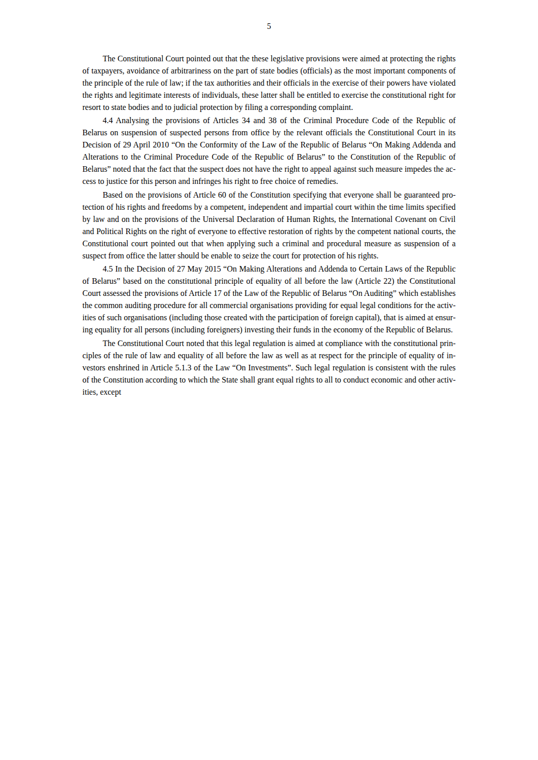5
The Constitutional Court pointed out that the these legislative provisions were aimed at protecting the rights of taxpayers, avoidance of arbitrariness on the part of state bodies (officials) as the most important components of the principle of the rule of law; if the tax authorities and their officials in the exercise of their powers have violated the rights and legitimate interests of individuals, these latter shall be entitled to exercise the constitutional right for resort to state bodies and to judicial protection by filing a corresponding complaint.
4.4 Analysing the provisions of Articles 34 and 38 of the Criminal Procedure Code of the Republic of Belarus on suspension of suspected persons from office by the relevant officials the Constitutional Court in its Decision of 29 April 2010 “On the Conformity of the Law of the Republic of Belarus “On Making Addenda and Alterations to the Criminal Procedure Code of the Republic of Belarus” to the Constitution of the Republic of Belarus” noted that the fact that the suspect does not have the right to appeal against such measure impedes the access to justice for this person and infringes his right to free choice of remedies.
Based on the provisions of Article 60 of the Constitution specifying that everyone shall be guaranteed protection of his rights and freedoms by a competent, independent and impartial court within the time limits specified by law and on the provisions of the Universal Declaration of Human Rights, the International Covenant on Civil and Political Rights on the right of everyone to effective restoration of rights by the competent national courts, the Constitutional court pointed out that when applying such a criminal and procedural measure as suspension of a suspect from office the latter should be enable to seize the court for protection of his rights.
4.5 In the Decision of 27 May 2015 “On Making Alterations and Addenda to Certain Laws of the Republic of Belarus” based on the constitutional principle of equality of all before the law (Article 22) the Constitutional Court assessed the provisions of Article 17 of the Law of the Republic of Belarus “On Auditing” which establishes the common auditing procedure for all commercial organisations providing for equal legal conditions for the activities of such organisations (including those created with the participation of foreign capital), that is aimed at ensuring equality for all persons (including foreigners) investing their funds in the economy of the Republic of Belarus.
The Constitutional Court noted that this legal regulation is aimed at compliance with the constitutional principles of the rule of law and equality of all before the law as well as at respect for the principle of equality of investors enshrined in Article 5.1.3 of the Law “On Investments”. Such legal regulation is consistent with the rules of the Constitution according to which the State shall grant equal rights to all to conduct economic and other activities, except